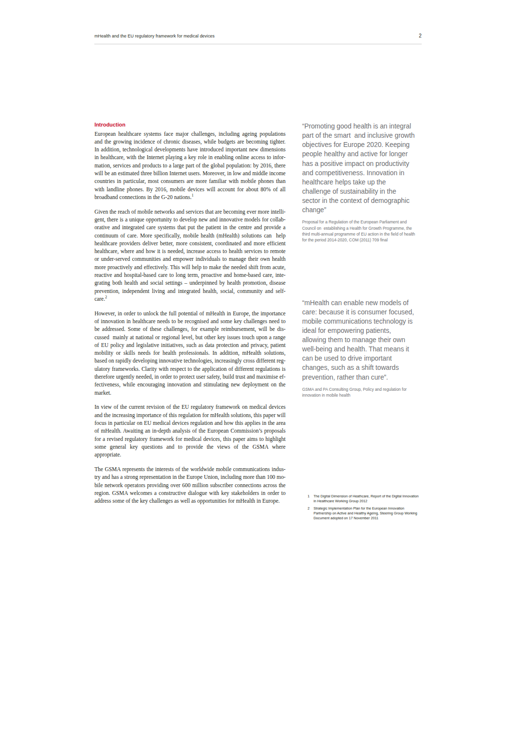mHealth and the EU regulatory framework for medical devices 2
Introduction
European healthcare systems face major challenges, including ageing populations and the growing incidence of chronic diseases, while budgets are becoming tighter. In addition, technological developments have introduced important new dimensions in healthcare, with the Internet playing a key role in enabling online access to information, services and products to a large part of the global population: by 2016, there will be an estimated three billion Internet users. Moreover, in low and middle income countries in particular, most consumers are more familiar with mobile phones than with landline phones. By 2016, mobile devices will account for about 80% of all broadband connections in the G-20 nations.1
Given the reach of mobile networks and services that are becoming ever more intelligent, there is a unique opportunity to develop new and innovative models for collaborative and integrated care systems that put the patient in the centre and provide a continuum of care. More specifically, mobile health (mHealth) solutions can help healthcare providers deliver better, more consistent, coordinated and more efficient healthcare, where and how it is needed, increase access to health services to remote or under-served communities and empower individuals to manage their own health more proactively and effectively. This will help to make the needed shift from acute, reactive and hospital-based care to long term, proactive and home-based care, integrating both health and social settings – underpinned by health promotion, disease prevention, independent living and integrated health, social, community and self-care.2
However, in order to unlock the full potential of mHealth in Europe, the importance of innovation in healthcare needs to be recognised and some key challenges need to be addressed. Some of these challenges, for example reimbursement, will be discussed mainly at national or regional level, but other key issues touch upon a range of EU policy and legislative initiatives, such as data protection and privacy, patient mobility or skills needs for health professionals. In addition, mHealth solutions, based on rapidly developing innovative technologies, increasingly cross different regulatory frameworks. Clarity with respect to the application of different regulations is therefore urgently needed, in order to protect user safety, build trust and maximise effectiveness, while encouraging innovation and stimulating new deployment on the market.
In view of the current revision of the EU regulatory framework on medical devices and the increasing importance of this regulation for mHealth solutions, this paper will focus in particular on EU medical devices regulation and how this applies in the area of mHealth. Awaiting an in-depth analysis of the European Commission’s proposals for a revised regulatory framework for medical devices, this paper aims to highlight some general key questions and to provide the views of the GSMA where appropriate.
The GSMA represents the interests of the worldwide mobile communications industry and has a strong representation in the Europe Union, including more than 100 mobile network operators providing over 600 million subscriber connections across the region. GSMA welcomes a constructive dialogue with key stakeholders in order to address some of the key challenges as well as opportunities for mHealth in Europe.
“Promoting good health is an integral part of the smart and inclusive growth objectives for Europe 2020. Keeping people healthy and active for longer has a positive impact on productivity and competitiveness. Innovation in healthcare helps take up the challenge of sustainability in the sector in the context of demographic change”
Proposal for a Regulation of the European Parliament and Council on establishing a Health for Growth Programme, the third multi-annual programme of EU action in the field of health for the period 2014-2020, COM (2011) 709 final
“mHealth can enable new models of care: because it is consumer focused, mobile communications technology is ideal for empowering patients, allowing them to manage their own well-being and health. That means it can be used to drive important changes, such as a shift towards prevention, rather than cure”.
GSMA and PA Consulting Group, Policy and regulation for innovation in mobile health
1 The Digital Dimension of Heathcare, Report of the Digital Innovation in Healthcare Working Group 2012
2 Strategic Implementation Plan for the European Innovation Partnership on Active and Healthy Ageing, Steering Group Working Document adopted on 17 November 2011